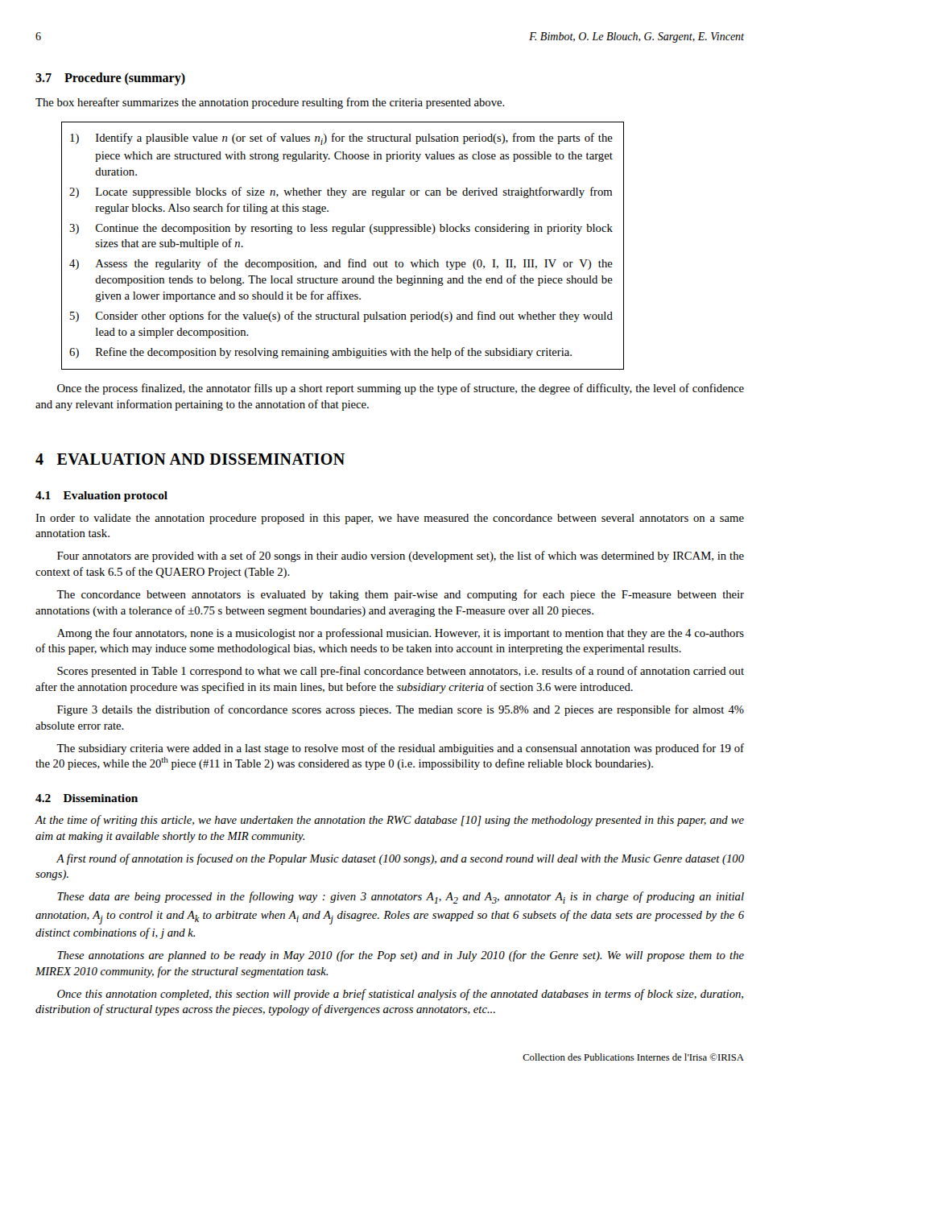6 F. Bimbot, O. Le Blouch, G. Sargent, E. Vincent
3.7 Procedure (summary)
The box hereafter summarizes the annotation procedure resulting from the criteria presented above.
1) Identify a plausible value n (or set of values ni) for the structural pulsation period(s), from the parts of the piece which are structured with strong regularity. Choose in priority values as close as possible to the target duration.
2) Locate suppressible blocks of size n, whether they are regular or can be derived straightforwardly from regular blocks. Also search for tiling at this stage.
3) Continue the decomposition by resorting to less regular (suppressible) blocks considering in priority block sizes that are sub-multiple of n.
4) Assess the regularity of the decomposition, and find out to which type (0, I, II, III, IV or V) the decomposition tends to belong. The local structure around the beginning and the end of the piece should be given a lower importance and so should it be for affixes.
5) Consider other options for the value(s) of the structural pulsation period(s) and find out whether they would lead to a simpler decomposition.
6) Refine the decomposition by resolving remaining ambiguities with the help of the subsidiary criteria.
Once the process finalized, the annotator fills up a short report summing up the type of structure, the degree of difficulty, the level of confidence and any relevant information pertaining to the annotation of that piece.
4 EVALUATION AND DISSEMINATION
4.1 Evaluation protocol
In order to validate the annotation procedure proposed in this paper, we have measured the concordance between several annotators on a same annotation task.
Four annotators are provided with a set of 20 songs in their audio version (development set), the list of which was determined by IRCAM, in the context of task 6.5 of the QUAERO Project (Table 2).
The concordance between annotators is evaluated by taking them pair-wise and computing for each piece the F-measure between their annotations (with a tolerance of ±0.75 s between segment boundaries) and averaging the F-measure over all 20 pieces.
Among the four annotators, none is a musicologist nor a professional musician. However, it is important to mention that they are the 4 co-authors of this paper, which may induce some methodological bias, which needs to be taken into account in interpreting the experimental results.
Scores presented in Table 1 correspond to what we call pre-final concordance between annotators, i.e. results of a round of annotation carried out after the annotation procedure was specified in its main lines, but before the subsidiary criteria of section 3.6 were introduced.
Figure 3 details the distribution of concordance scores across pieces. The median score is 95.8% and 2 pieces are responsible for almost 4% absolute error rate.
The subsidiary criteria were added in a last stage to resolve most of the residual ambiguities and a consensual annotation was produced for 19 of the 20 pieces, while the 20th piece (#11 in Table 2) was considered as type 0 (i.e. impossibility to define reliable block boundaries).
4.2 Dissemination
At the time of writing this article, we have undertaken the annotation the RWC database [10] using the methodology presented in this paper, and we aim at making it available shortly to the MIR community.
A first round of annotation is focused on the Popular Music dataset (100 songs), and a second round will deal with the Music Genre dataset (100 songs).
These data are being processed in the following way : given 3 annotators A1, A2 and A3, annotator Ai is in charge of producing an initial annotation, Aj to control it and Ak to arbitrate when Ai and Aj disagree. Roles are swapped so that 6 subsets of the data sets are processed by the 6 distinct combinations of i, j and k.
These annotations are planned to be ready in May 2010 (for the Pop set) and in July 2010 (for the Genre set). We will propose them to the MIREX 2010 community, for the structural segmentation task.
Once this annotation completed, this section will provide a brief statistical analysis of the annotated databases in terms of block size, duration, distribution of structural types across the pieces, typology of divergences across annotators, etc...
Collection des Publications Internes de l'Irisa ©IRISA